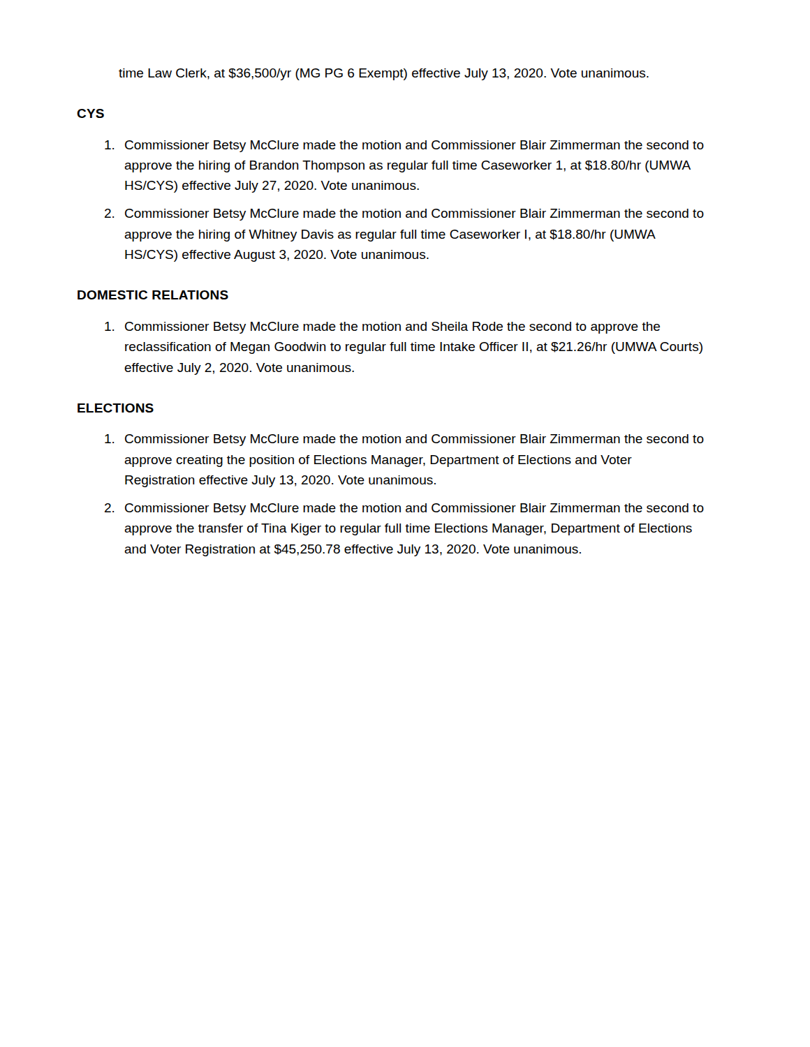time Law Clerk, at $36,500/yr (MG PG 6 Exempt) effective July 13, 2020. Vote unanimous.
CYS
Commissioner Betsy McClure made the motion and Commissioner Blair Zimmerman the second to approve the hiring of Brandon Thompson as regular full time Caseworker 1, at $18.80/hr (UMWA HS/CYS) effective July 27, 2020. Vote unanimous.
Commissioner Betsy McClure made the motion and Commissioner Blair Zimmerman the second to approve the hiring of Whitney Davis as regular full time Caseworker I, at $18.80/hr (UMWA HS/CYS) effective August 3, 2020. Vote unanimous.
DOMESTIC RELATIONS
Commissioner Betsy McClure made the motion and Sheila Rode the second to approve the reclassification of Megan Goodwin to regular full time Intake Officer II, at $21.26/hr (UMWA Courts) effective July 2, 2020. Vote unanimous.
ELECTIONS
Commissioner Betsy McClure made the motion and Commissioner Blair Zimmerman the second to approve creating the position of Elections Manager, Department of Elections and Voter Registration effective July 13, 2020. Vote unanimous.
Commissioner Betsy McClure made the motion and Commissioner Blair Zimmerman the second to approve the transfer of Tina Kiger to regular full time Elections Manager, Department of Elections and Voter Registration at $45,250.78 effective July 13, 2020. Vote unanimous.